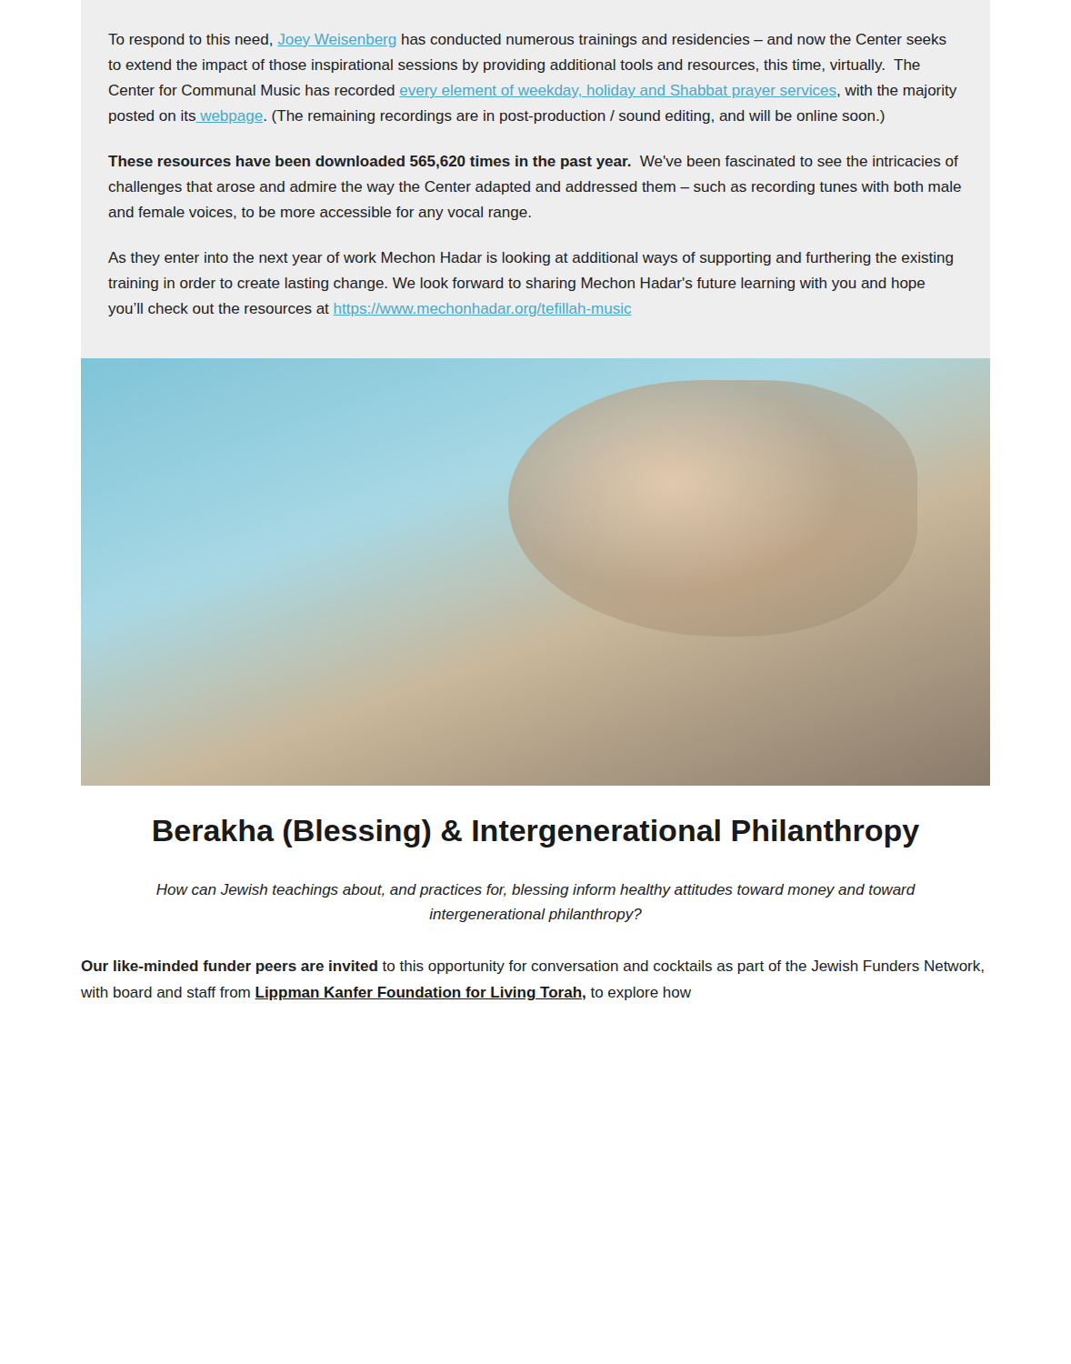To respond to this need, Joey Weisenberg has conducted numerous trainings and residencies – and now the Center seeks to extend the impact of those inspirational sessions by providing additional tools and resources, this time, virtually. The Center for Communal Music has recorded every element of weekday, holiday and Shabbat prayer services, with the majority posted on its webpage. (The remaining recordings are in post-production / sound editing, and will be online soon.)
These resources have been downloaded 565,620 times in the past year. We've been fascinated to see the intricacies of challenges that arose and admire the way the Center adapted and addressed them – such as recording tunes with both male and female voices, to be more accessible for any vocal range.
As they enter into the next year of work Mechon Hadar is looking at additional ways of supporting and furthering the existing training in order to create lasting change. We look forward to sharing Mechon Hadar's future learning with you and hope you’ll check out the resources at https://www.mechonhadar.org/tefillah-music
Berakha (Blessing) & Intergenerational Philanthropy
How can Jewish teachings about, and practices for, blessing inform healthy attitudes toward money and toward intergenerational philanthropy?
Our like-minded funder peers are invited to this opportunity for conversation and cocktails as part of the Jewish Funders Network, with board and staff from Lippman Kanfer Foundation for Living Torah, to explore how